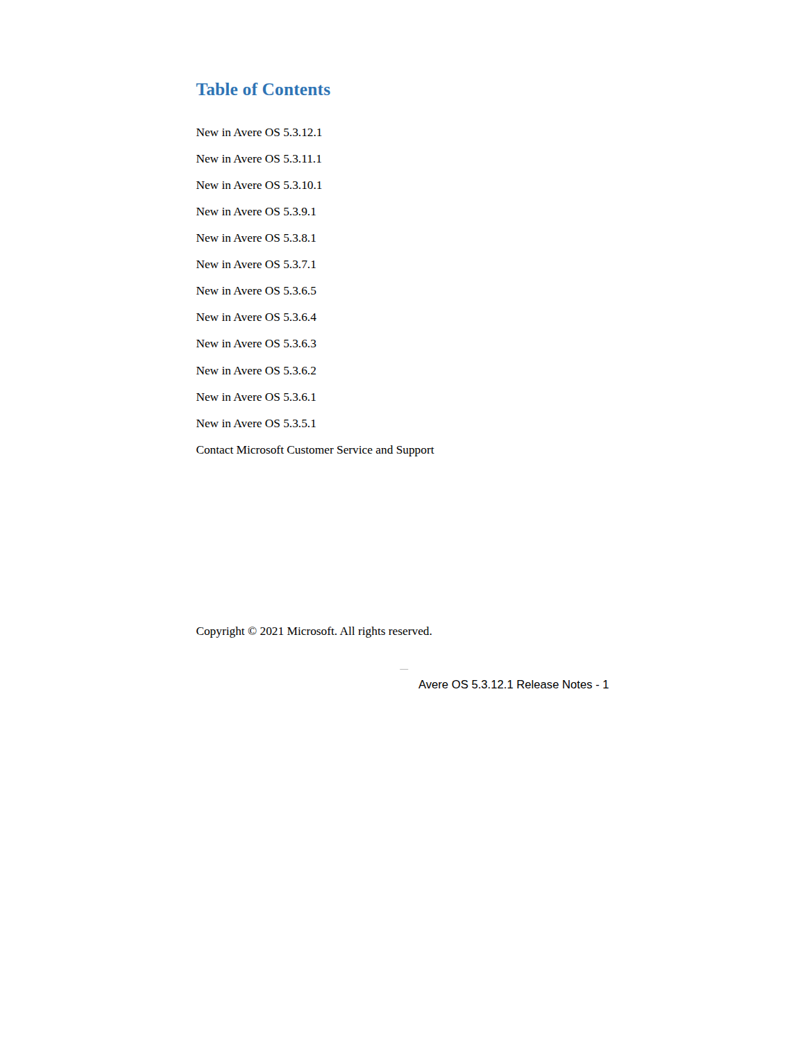Table of Contents
New in Avere OS 5.3.12.1
New in Avere OS 5.3.11.1
New in Avere OS 5.3.10.1
New in Avere OS 5.3.9.1
New in Avere OS 5.3.8.1
New in Avere OS 5.3.7.1
New in Avere OS 5.3.6.5
New in Avere OS 5.3.6.4
New in Avere OS 5.3.6.3
New in Avere OS 5.3.6.2
New in Avere OS 5.3.6.1
New in Avere OS 5.3.5.1
Contact Microsoft Customer Service and Support
Copyright © 2021 Microsoft. All rights reserved.
Avere OS 5.3.12.1 Release Notes - 1